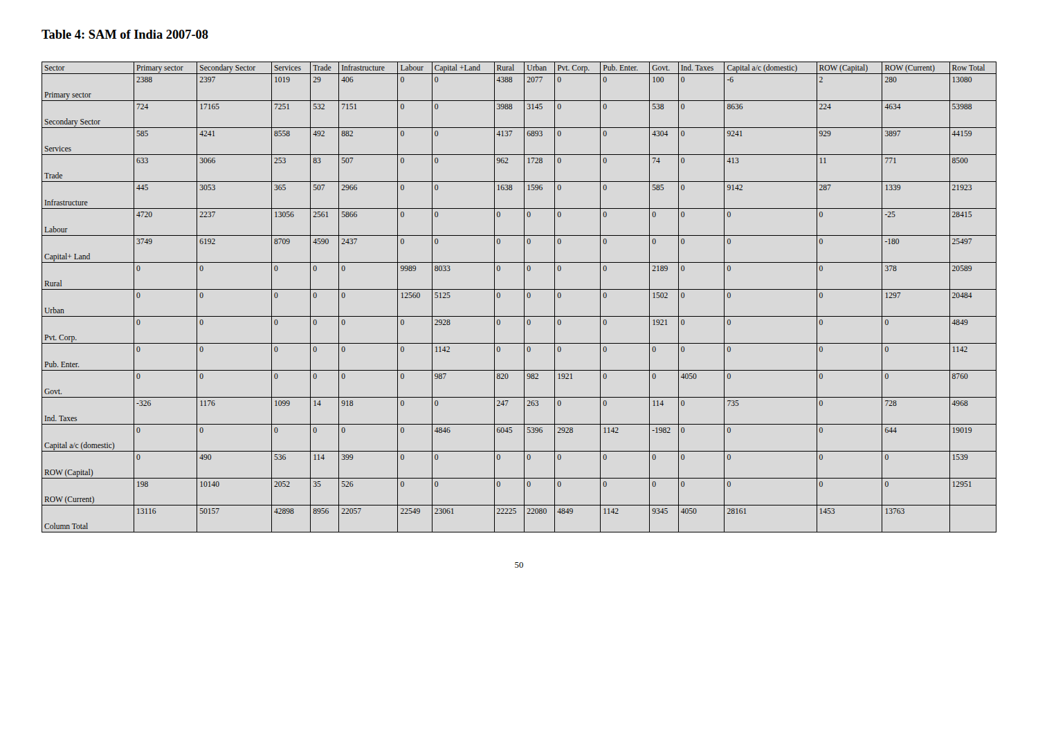Table 4: SAM of India 2007-08
| Sector | Primary sector | Secondary Sector | Services | Trade | Infrastructure | Labour | Capital +Land | Rural | Urban | Pvt. Corp. | Pub. Enter. | Govt. | Ind. Taxes | Capital a/c (domestic) | ROW (Capital) | ROW (Current) | Row Total |
| --- | --- | --- | --- | --- | --- | --- | --- | --- | --- | --- | --- | --- | --- | --- | --- | --- | --- |
| Primary sector | 2388 | 2397 | 1019 | 29 | 406 | 0 | 0 | 4388 | 2077 | 0 | 0 | 100 | 0 | -6 | 2 | 280 | 13080 |
| Secondary Sector | 724 | 17165 | 7251 | 532 | 7151 | 0 | 0 | 3988 | 3145 | 0 | 0 | 538 | 0 | 8636 | 224 | 4634 | 53988 |
| Services | 585 | 4241 | 8558 | 492 | 882 | 0 | 0 | 4137 | 6893 | 0 | 0 | 4304 | 0 | 9241 | 929 | 3897 | 44159 |
| Trade | 633 | 3066 | 253 | 83 | 507 | 0 | 0 | 962 | 1728 | 0 | 0 | 74 | 0 | 413 | 11 | 771 | 8500 |
| Infrastructure | 445 | 3053 | 365 | 507 | 2966 | 0 | 0 | 1638 | 1596 | 0 | 0 | 585 | 0 | 9142 | 287 | 1339 | 21923 |
| Labour | 4720 | 2237 | 13056 | 2561 | 5866 | 0 | 0 | 0 | 0 | 0 | 0 | 0 | 0 | 0 | 0 | -25 | 28415 |
| Capital+ Land | 3749 | 6192 | 8709 | 4590 | 2437 | 0 | 0 | 0 | 0 | 0 | 0 | 0 | 0 | 0 | 0 | -180 | 25497 |
| Rural | 0 | 0 | 0 | 0 | 0 | 9989 | 8033 | 0 | 0 | 0 | 0 | 2189 | 0 | 0 | 0 | 378 | 20589 |
| Urban | 0 | 0 | 0 | 0 | 0 | 12560 | 5125 | 0 | 0 | 0 | 0 | 1502 | 0 | 0 | 0 | 1297 | 20484 |
| Pvt. Corp. | 0 | 0 | 0 | 0 | 0 | 0 | 2928 | 0 | 0 | 0 | 0 | 1921 | 0 | 0 | 0 | 0 | 4849 |
| Pub. Enter. | 0 | 0 | 0 | 0 | 0 | 0 | 1142 | 0 | 0 | 0 | 0 | 0 | 0 | 0 | 0 | 0 | 1142 |
| Govt. | 0 | 0 | 0 | 0 | 0 | 0 | 987 | 820 | 982 | 1921 | 0 | 0 | 4050 | 0 | 0 | 0 | 8760 |
| Ind. Taxes | -326 | 1176 | 1099 | 14 | 918 | 0 | 0 | 247 | 263 | 0 | 0 | 114 | 0 | 735 | 0 | 728 | 4968 |
| Capital a/c (domestic) | 0 | 0 | 0 | 0 | 0 | 0 | 4846 | 6045 | 5396 | 2928 | 1142 | -1982 | 0 | 0 | 0 | 644 | 19019 |
| ROW (Capital) | 0 | 490 | 536 | 114 | 399 | 0 | 0 | 0 | 0 | 0 | 0 | 0 | 0 | 0 | 0 | 0 | 1539 |
| ROW (Current) | 198 | 10140 | 2052 | 35 | 526 | 0 | 0 | 0 | 0 | 0 | 0 | 0 | 0 | 0 | 0 | 0 | 12951 |
| Column Total | 13116 | 50157 | 42898 | 8956 | 22057 | 22549 | 23061 | 22225 | 22080 | 4849 | 1142 | 9345 | 4050 | 28161 | 1453 | 13763 | |
50